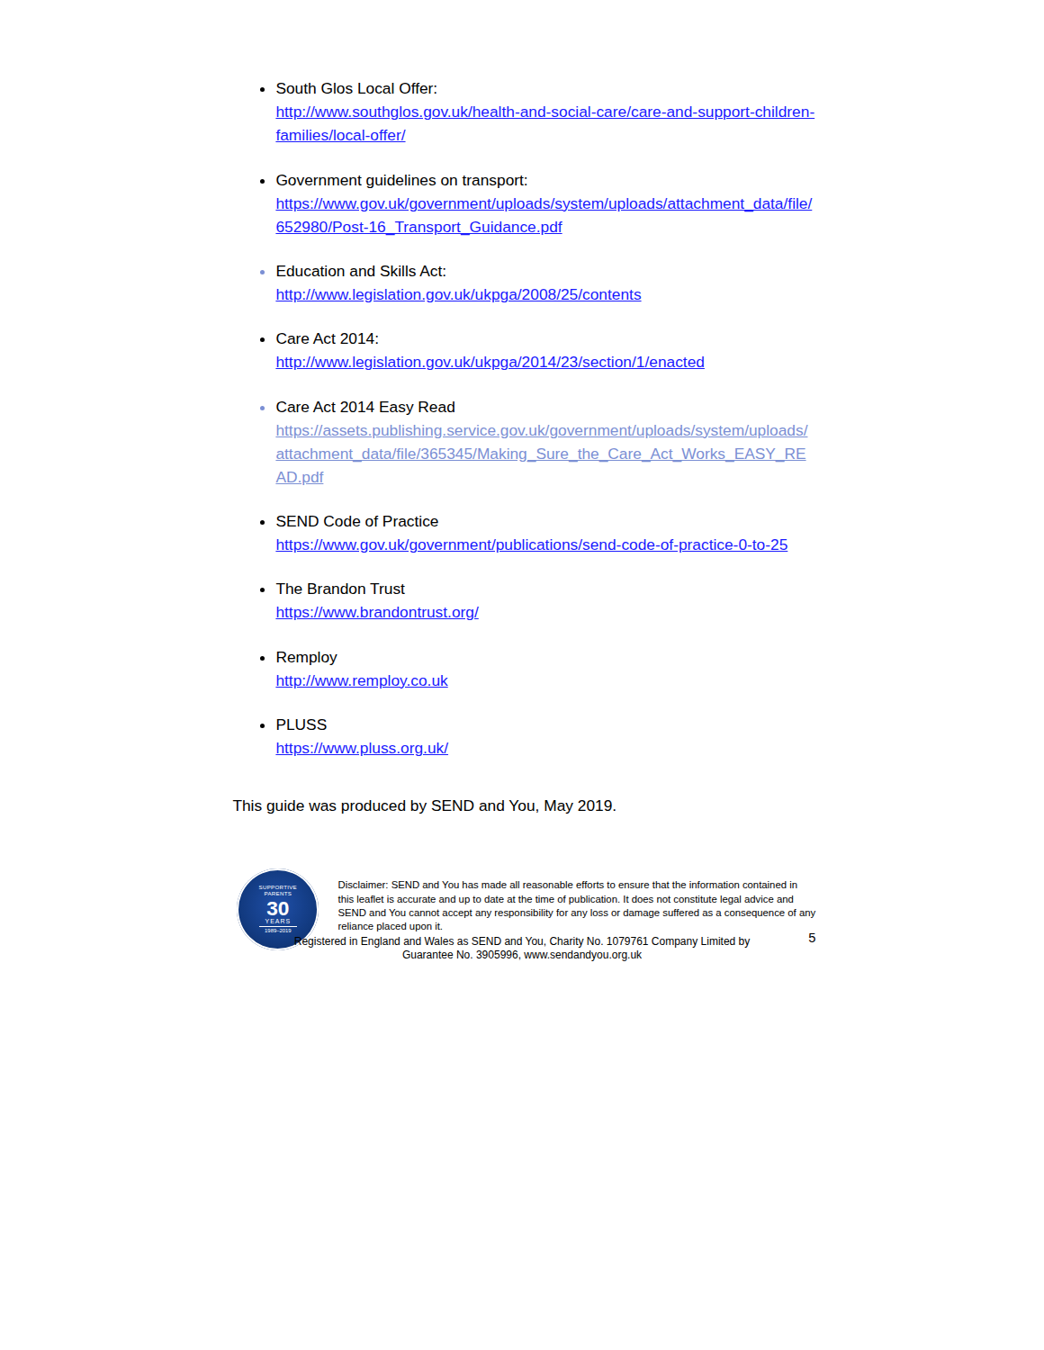South Glos Local Offer: http://www.southglos.gov.uk/health-and-social-care/care-and-support-children-families/local-offer/
Government guidelines on transport: https://www.gov.uk/government/uploads/system/uploads/attachment_data/file/652980/Post-16_Transport_Guidance.pdf
Education and Skills Act: http://www.legislation.gov.uk/ukpga/2008/25/contents
Care Act 2014: http://www.legislation.gov.uk/ukpga/2014/23/section/1/enacted
Care Act 2014 Easy Read https://assets.publishing.service.gov.uk/government/uploads/system/uploads/attachment_data/file/365345/Making_Sure_the_Care_Act_Works_EASY_READ.pdf
SEND Code of Practice https://www.gov.uk/government/publications/send-code-of-practice-0-to-25
The Brandon Trust https://www.brandontrust.org/
Remploy http://www.remploy.co.uk
PLUSS https://www.pluss.org.uk/
This guide was produced by SEND and You, May 2019.
SUPPORTIVE
PARENTS 30 YEARS 1989–2019
Disclaimer: SEND and You has made all reasonable efforts to ensure that the information contained in this leaflet is accurate and up to date at the time of publication. It does not constitute legal advice and SEND and You cannot accept any responsibility for any loss or damage suffered as a consequence of any reliance placed upon it.
Registered in England and Wales as SEND and You, Charity No. 1079761 Company Limited by Guarantee No. 3905996, www.sendandyou.org.uk 5